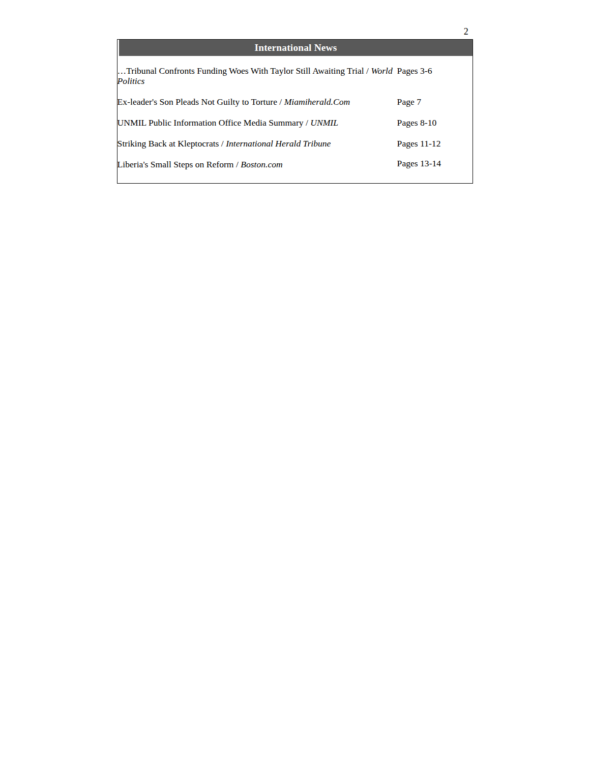2
International News
| …Tribunal Confronts Funding Woes With Taylor Still Awaiting Trial / World Politics | Pages 3-6 |
| Ex-leader's Son Pleads Not Guilty to Torture / Miamiherald.Com | Page 7 |
| UNMIL Public Information Office Media Summary / UNMIL | Pages 8-10 |
| Striking Back at Kleptocrats / International Herald Tribune | Pages 11-12 |
| Liberia's Small Steps on Reform / Boston.com | Pages 13-14 |